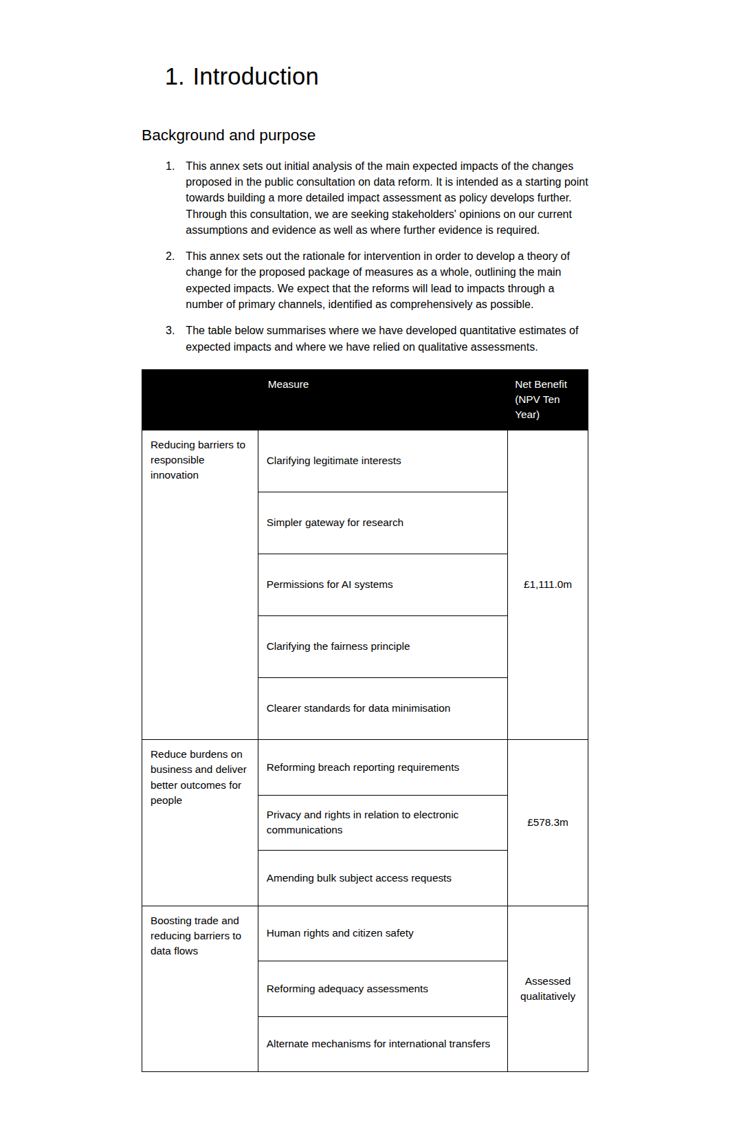1. Introduction
Background and purpose
This annex sets out initial analysis of the main expected impacts of the changes proposed in the public consultation on data reform. It is intended as a starting point towards building a more detailed impact assessment as policy develops further. Through this consultation, we are seeking stakeholders' opinions on our current assumptions and evidence as well as where further evidence is required.
This annex sets out the rationale for intervention in order to develop a theory of change for the proposed package of measures as a whole, outlining the main expected impacts. We expect that the reforms will lead to impacts through a number of primary channels, identified as comprehensively as possible.
The table below summarises where we have developed quantitative estimates of expected impacts and where we have relied on qualitative assessments.
| | Measure | Net Benefit (NPV Ten Year) |
| --- | --- | --- |
| Reducing barriers to responsible innovation | Clarifying legitimate interests | £1,111.0m |
| Simpler gateway for research |
| Permissions for AI systems |
| Clarifying the fairness principle |
| Clearer standards for data minimisation |
| Reduce burdens on business and deliver better outcomes for people | Reforming breach reporting requirements | £578.3m |
| Privacy and rights in relation to electronic communications |
| Amending bulk subject access requests |
| Boosting trade and reducing barriers to data flows | Human rights and citizen safety | Assessed qualitatively |
| Reforming adequacy assessments |
| Alternate mechanisms for international transfers |